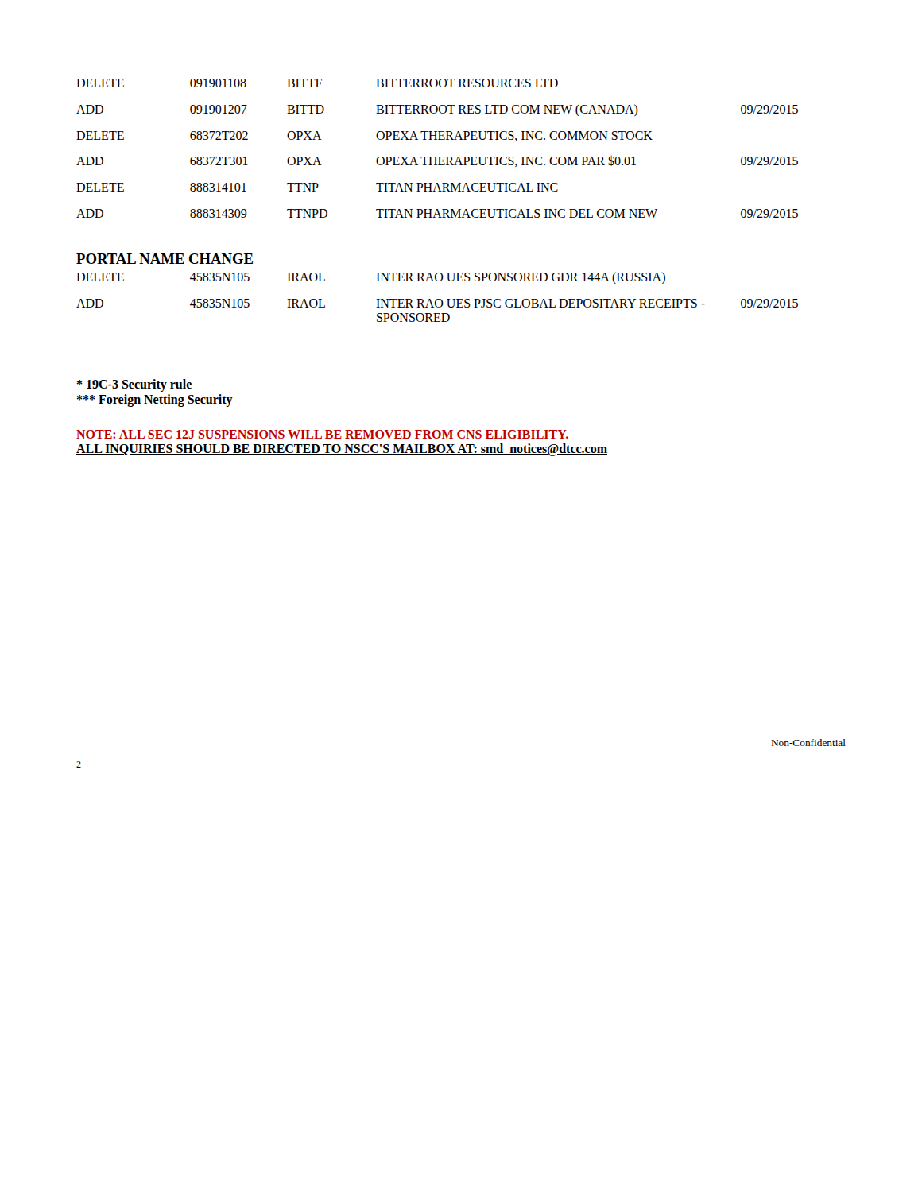| DELETE | 091901108 | BITTF | BITTERROOT RESOURCES LTD | |
| ADD | 091901207 | BITTD | BITTERROOT RES LTD COM NEW (CANADA) | 09/29/2015 |
| DELETE | 68372T202 | OPXA | OPEXA THERAPEUTICS, INC. COMMON STOCK | |
| ADD | 68372T301 | OPXA | OPEXA THERAPEUTICS, INC. COM PAR $0.01 | 09/29/2015 |
| DELETE | 888314101 | TTNP | TITAN PHARMACEUTICAL INC | |
| ADD | 888314309 | TTNPD | TITAN PHARMACEUTICALS INC DEL COM NEW | 09/29/2015 |
PORTAL NAME CHANGE
| DELETE | 45835N105 | IRAOL | INTER RAO UES SPONSORED GDR 144A (RUSSIA) | |
| ADD | 45835N105 | IRAOL | INTER RAO UES PJSC GLOBAL DEPOSITARY RECEIPTS - SPONSORED | 09/29/2015 |
* 19C-3 Security rule
*** Foreign Netting Security
NOTE: ALL SEC 12J SUSPENSIONS WILL BE REMOVED FROM CNS ELIGIBILITY.
ALL INQUIRIES SHOULD BE DIRECTED TO NSCC'S MAILBOX AT: smd_notices@dtcc.com
Non-Confidential
2